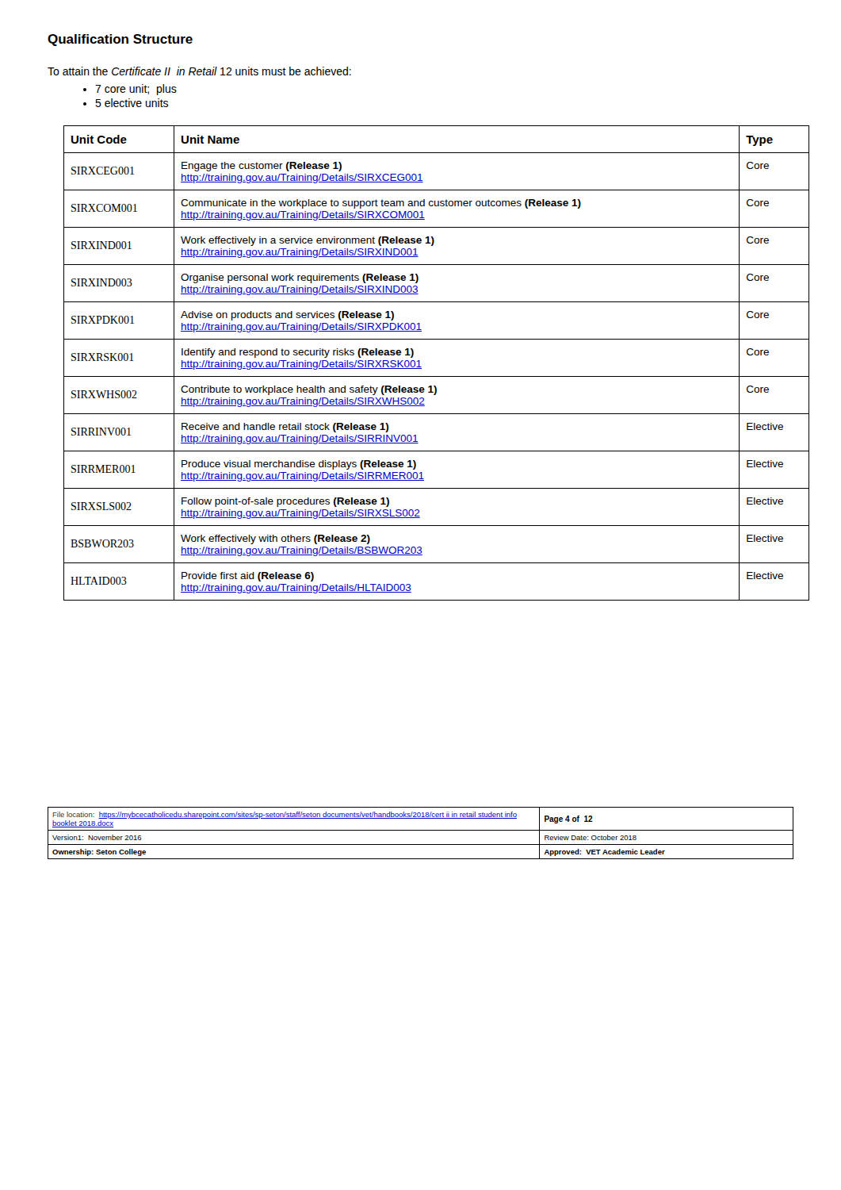Qualification Structure
To attain the Certificate II in Retail 12 units must be achieved:
7 core unit; plus
5 elective units
| Unit Code | Unit Name | Type |
| --- | --- | --- |
| SIRXCEG001 | Engage the customer (Release 1) http://training.gov.au/Training/Details/SIRXCEG001 | Core |
| SIRXCOM001 | Communicate in the workplace to support team and customer outcomes (Release 1) http://training.gov.au/Training/Details/SIRXCOM001 | Core |
| SIRXIND001 | Work effectively in a service environment (Release 1) http://training.gov.au/Training/Details/SIRXIND001 | Core |
| SIRXIND003 | Organise personal work requirements (Release 1) http://training.gov.au/Training/Details/SIRXIND003 | Core |
| SIRXPDK001 | Advise on products and services (Release 1) http://training.gov.au/Training/Details/SIRXPDK001 | Core |
| SIRXRSK001 | Identify and respond to security risks (Release 1) http://training.gov.au/Training/Details/SIRXRSK001 | Core |
| SIRXWHS002 | Contribute to workplace health and safety (Release 1) http://training.gov.au/Training/Details/SIRXWHS002 | Core |
| SIRRINV001 | Receive and handle retail stock (Release 1) http://training.gov.au/Training/Details/SIRRINV001 | Elective |
| SIRRMER001 | Produce visual merchandise displays (Release 1) http://training.gov.au/Training/Details/SIRRMER001 | Elective |
| SIRXSLS002 | Follow point-of-sale procedures (Release 1) http://training.gov.au/Training/Details/SIRXSLS002 | Elective |
| BSBWOR203 | Work effectively with others (Release 2) http://training.gov.au/Training/Details/BSBWOR203 | Elective |
| HLTAID003 | Provide first aid (Release 6) http://training.gov.au/Training/Details/HLTAID003 | Elective |
| File location: https://mybcecatholicedu.sharepoint.com/sites/sp-seton/staff/seton documents/vet/handbooks/2018/cert ii in retail student info booklet 2018.docx | Page 4 of 12 |
| Version1: November 2016 | Review Date: October 2018 |
| Ownership: Seton College | Approved: VET Academic Leader |